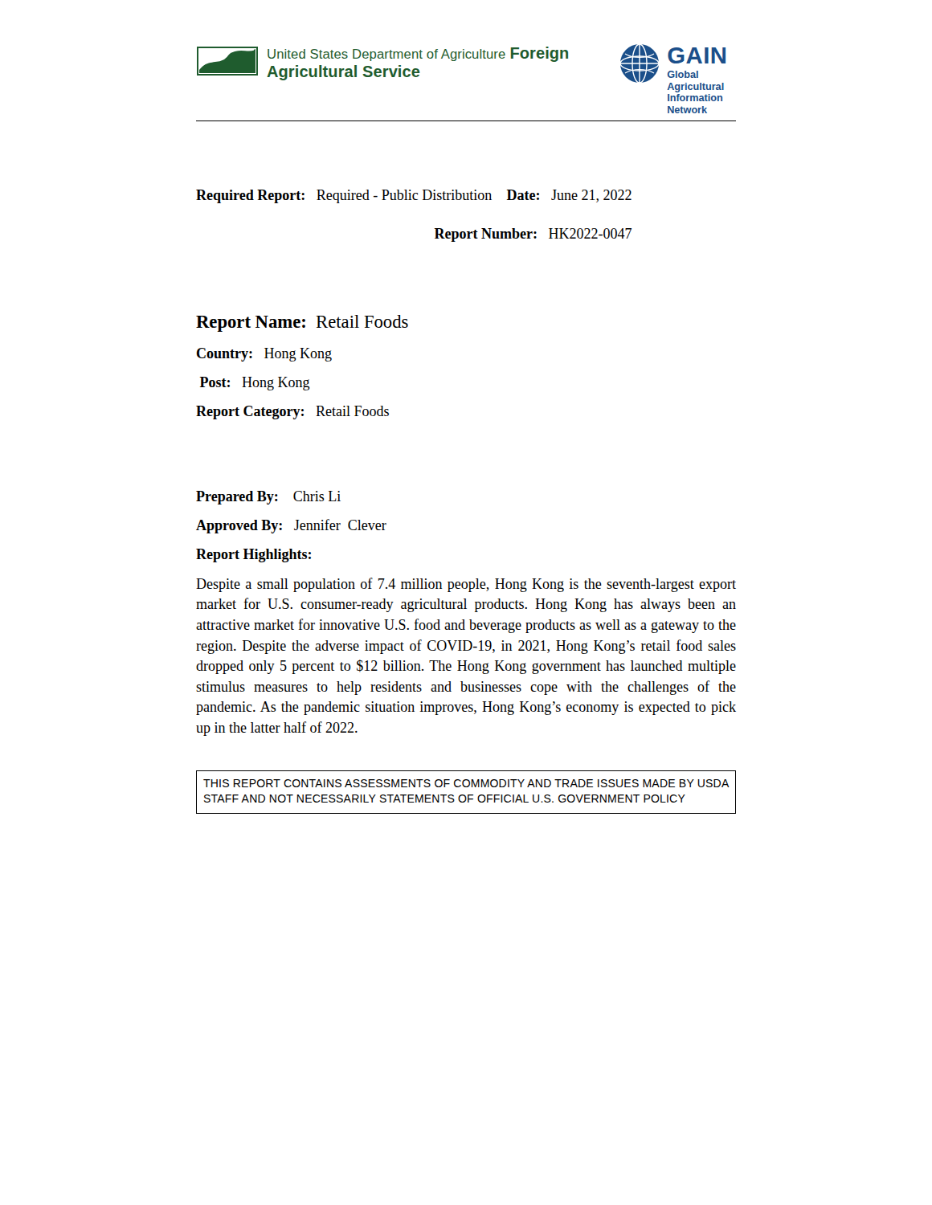United States Department of Agriculture Foreign Agricultural Service
GAIN Global Agricultural Information Network
Required Report: Required - Public Distribution
Date: June 21, 2022
Report Number: HK2022-0047
Report Name: Retail Foods
Country: Hong Kong
Post: Hong Kong
Report Category: Retail Foods
Prepared By: Chris Li
Approved By: Jennifer Clever
Report Highlights:
Despite a small population of 7.4 million people, Hong Kong is the seventh-largest export market for U.S. consumer-ready agricultural products. Hong Kong has always been an attractive market for innovative U.S. food and beverage products as well as a gateway to the region. Despite the adverse impact of COVID-19, in 2021, Hong Kong’s retail food sales dropped only 5 percent to $12 billion. The Hong Kong government has launched multiple stimulus measures to help residents and businesses cope with the challenges of the pandemic. As the pandemic situation improves, Hong Kong’s economy is expected to pick up in the latter half of 2022.
THIS REPORT CONTAINS ASSESSMENTS OF COMMODITY AND TRADE ISSUES MADE BY USDA STAFF AND NOT NECESSARILY STATEMENTS OF OFFICIAL U.S. GOVERNMENT POLICY